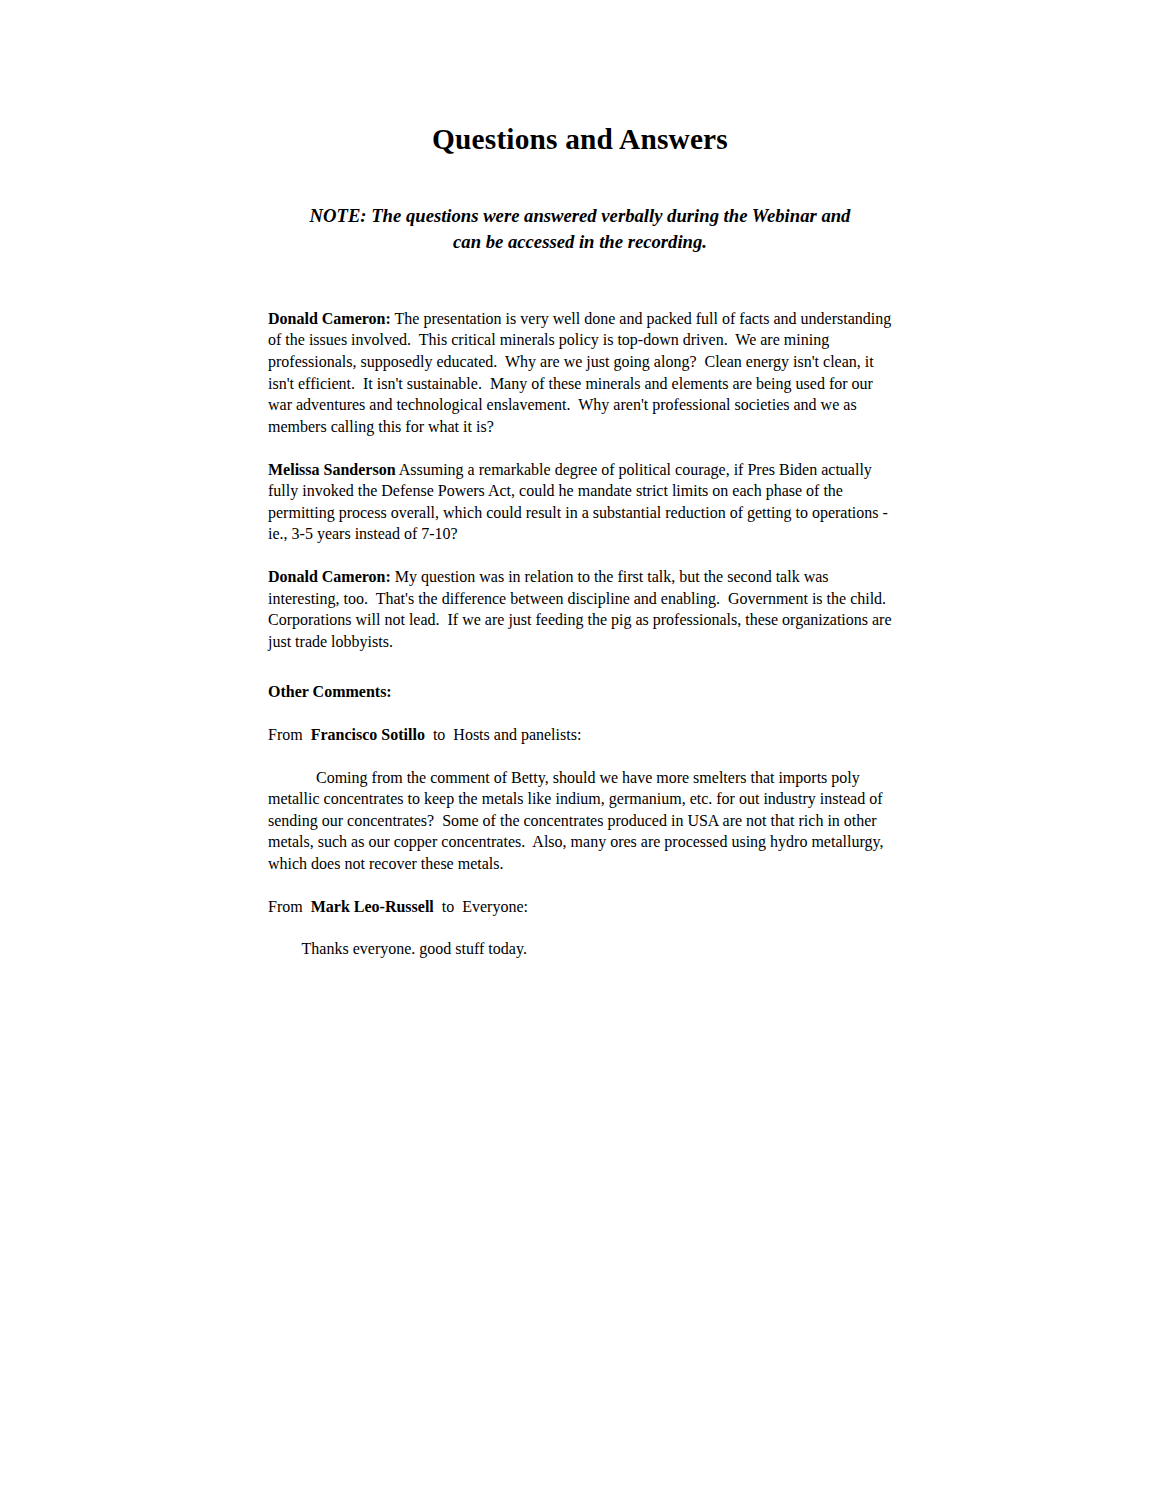Questions and Answers
NOTE: The questions were answered verbally during the Webinar and can be accessed in the recording.
Donald Cameron: The presentation is very well done and packed full of facts and understanding of the issues involved. This critical minerals policy is top-down driven. We are mining professionals, supposedly educated. Why are we just going along? Clean energy isn't clean, it isn't efficient. It isn't sustainable. Many of these minerals and elements are being used for our war adventures and technological enslavement. Why aren't professional societies and we as members calling this for what it is?
Melissa Sanderson Assuming a remarkable degree of political courage, if Pres Biden actually fully invoked the Defense Powers Act, could he mandate strict limits on each phase of the permitting process overall, which could result in a substantial reduction of getting to operations - ie., 3-5 years instead of 7-10?
Donald Cameron: My question was in relation to the first talk, but the second talk was interesting, too. That's the difference between discipline and enabling. Government is the child. Corporations will not lead. If we are just feeding the pig as professionals, these organizations are just trade lobbyists.
Other Comments:
From Francisco Sotillo to Hosts and panelists:
Coming from the comment of Betty, should we have more smelters that imports poly metallic concentrates to keep the metals like indium, germanium, etc. for out industry instead of sending our concentrates? Some of the concentrates produced in USA are not that rich in other metals, such as our copper concentrates. Also, many ores are processed using hydro metallurgy, which does not recover these metals.
From Mark Leo-Russell to Everyone:
Thanks everyone. good stuff today.